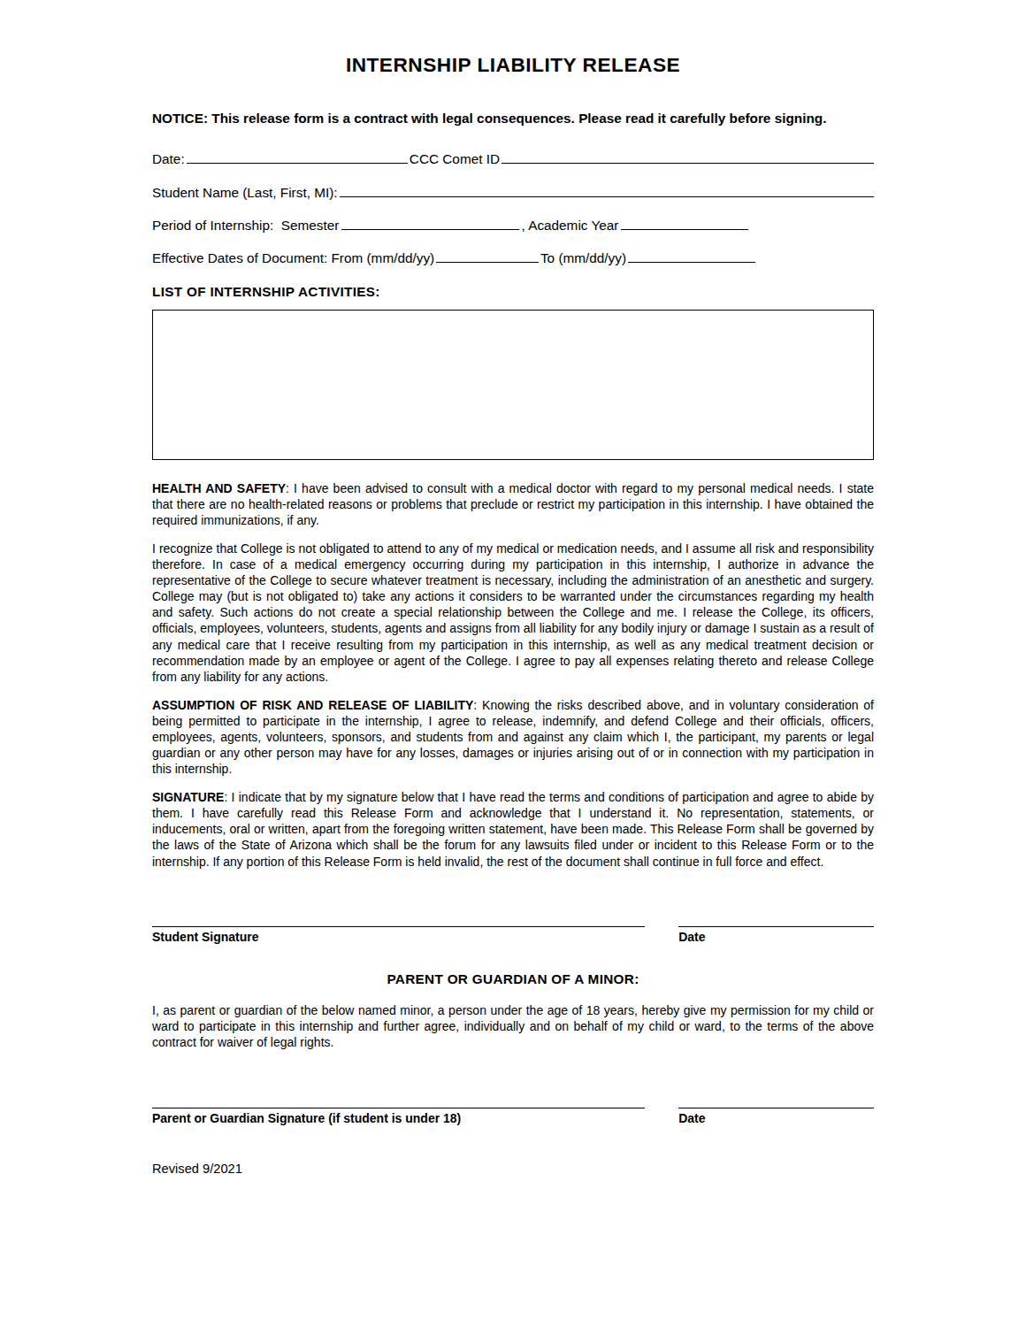INTERNSHIP LIABILITY RELEASE
NOTICE: This release form is a contract with legal consequences. Please read it carefully before signing.
Date: CCC Comet ID
Student Name (Last, First, MI):
Period of Internship: Semester , Academic Year
Effective Dates of Document: From (mm/dd/yy) To (mm/dd/yy)
LIST OF INTERNSHIP ACTIVITIES:
HEALTH AND SAFETY: I have been advised to consult with a medical doctor with regard to my personal medical needs. I state that there are no health-related reasons or problems that preclude or restrict my participation in this internship. I have obtained the required immunizations, if any.
I recognize that College is not obligated to attend to any of my medical or medication needs, and I assume all risk and responsibility therefore. In case of a medical emergency occurring during my participation in this internship, I authorize in advance the representative of the College to secure whatever treatment is necessary, including the administration of an anesthetic and surgery. College may (but is not obligated to) take any actions it considers to be warranted under the circumstances regarding my health and safety. Such actions do not create a special relationship between the College and me. I release the College, its officers, officials, employees, volunteers, students, agents and assigns from all liability for any bodily injury or damage I sustain as a result of any medical care that I receive resulting from my participation in this internship, as well as any medical treatment decision or recommendation made by an employee or agent of the College. I agree to pay all expenses relating thereto and release College from any liability for any actions.
ASSUMPTION OF RISK AND RELEASE OF LIABILITY: Knowing the risks described above, and in voluntary consideration of being permitted to participate in the internship, I agree to release, indemnify, and defend College and their officials, officers, employees, agents, volunteers, sponsors, and students from and against any claim which I, the participant, my parents or legal guardian or any other person may have for any losses, damages or injuries arising out of or in connection with my participation in this internship.
SIGNATURE: I indicate that by my signature below that I have read the terms and conditions of participation and agree to abide by them. I have carefully read this Release Form and acknowledge that I understand it. No representation, statements, or inducements, oral or written, apart from the foregoing written statement, have been made. This Release Form shall be governed by the laws of the State of Arizona which shall be the forum for any lawsuits filed under or incident to this Release Form or to the internship. If any portion of this Release Form is held invalid, the rest of the document shall continue in full force and effect.
Student Signature
Date
PARENT OR GUARDIAN OF A MINOR:
I, as parent or guardian of the below named minor, a person under the age of 18 years, hereby give my permission for my child or ward to participate in this internship and further agree, individually and on behalf of my child or ward, to the terms of the above contract for waiver of legal rights.
Parent or Guardian Signature (if student is under 18)
Date
Revised 9/2021